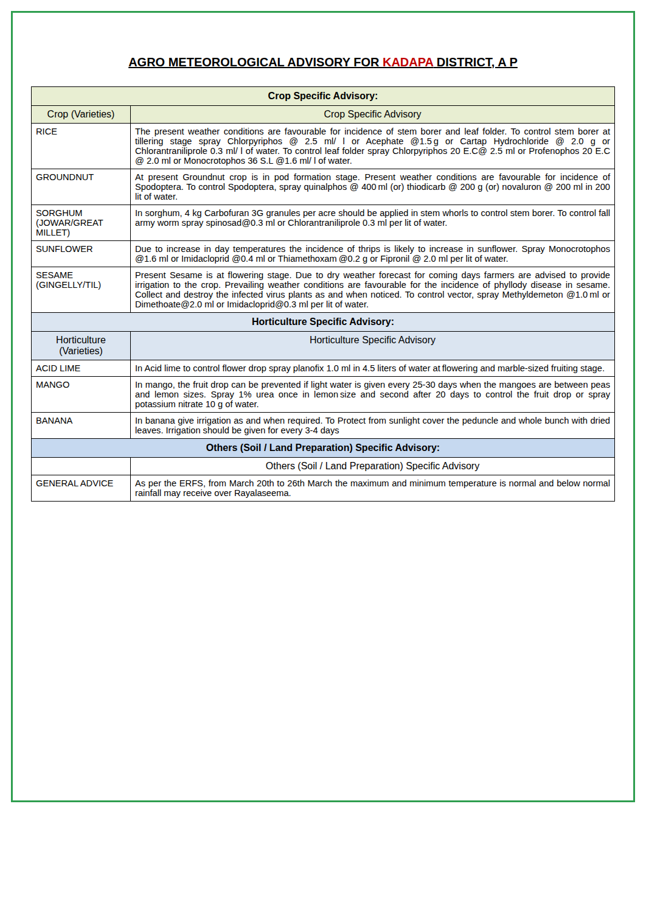AGRO METEOROLOGICAL ADVISORY FOR KADAPA DISTRICT, A P
| Crop Specific Advisory: |
| Crop (Varieties) | Crop Specific Advisory |
| RICE | The present weather conditions are favourable for incidence of stem borer and leaf folder. To control stem borer at tillering stage spray Chlorpyriphos @ 2.5 ml/ l or Acephate @1.5 g or Cartap Hydrochloride @ 2.0 g or Chlorantraniliprole 0.3 ml/ l of water. To control leaf folder spray Chlorpyriphos 20 E.C@ 2.5 ml or Profenophos 20 E.C @ 2.0 ml or Monocrotophos 36 S.L @1.6 ml/ l of water. |
| GROUNDNUT | At present Groundnut crop is in pod formation stage. Present weather conditions are favourable for incidence of Spodoptera. To control Spodoptera, spray quinalphos @ 400 ml (or) thiodicarb @ 200 g (or) novaluron @ 200 ml in 200 lit of water. |
| SORGHUM (JOWAR/GREAT MILLET) | In sorghum, 4 kg Carbofuran 3G granules per acre should be applied in stem whorls to control stem borer. To control fall army worm spray spinosad@0.3 ml or Chlorantraniliprole 0.3 ml per lit of water. |
| SUNFLOWER | Due to increase in day temperatures the incidence of thrips is likely to increase in sunflower. Spray Monocrotophos @1.6 ml or Imidacloprid @0.4 ml or Thiamethoxam @0.2 g or Fipronil @ 2.0 ml per lit of water. |
| SESAME (GINGELLY/TIL) | Present Sesame is at flowering stage. Due to dry weather forecast for coming days farmers are advised to provide irrigation to the crop. Prevailing weather conditions are favourable for the incidence of phyllody disease in sesame. Collect and destroy the infected virus plants as and when noticed. To control vector, spray Methyldemeton @1.0 ml or Dimethoate@2.0 ml or Imidacloprid@0.3 ml per lit of water. |
| Horticulture Specific Advisory: |
| Horticulture (Varieties) | Horticulture Specific Advisory |
| ACID LIME | In Acid lime to control flower drop spray planofix 1.0 ml in 4.5 liters of water at flowering and marble-sized fruiting stage. |
| MANGO | In mango, the fruit drop can be prevented if light water is given every 25-30 days when the mangoes are between peas and lemon sizes. Spray 1% urea once in lemon size and second after 20 days to control the fruit drop or spray potassium nitrate 10 g of water. |
| BANANA | In banana give irrigation as and when required. To Protect from sunlight cover the peduncle and whole bunch with dried leaves. Irrigation should be given for every 3-4 days |
| Others (Soil / Land Preparation) Specific Advisory: |
| | Others (Soil / Land Preparation) Specific Advisory |
| GENERAL ADVICE | As per the ERFS, from March 20th to 26th March the maximum and minimum temperature is normal and below normal rainfall may receive over Rayalaseema. |